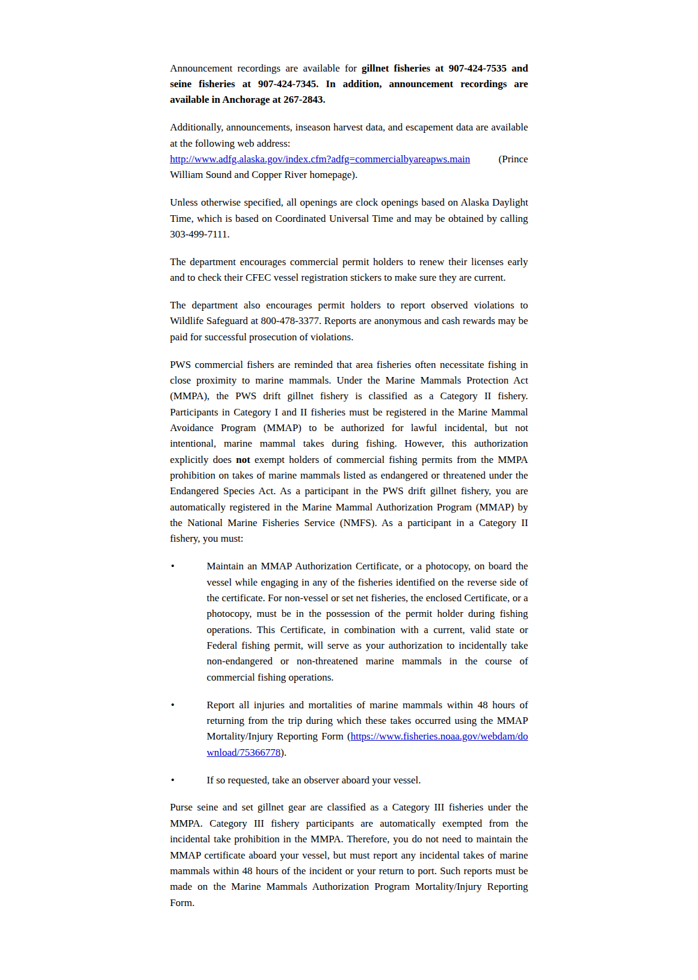Announcement recordings are available for gillnet fisheries at 907-424-7535 and seine fisheries at 907-424-7345. In addition, announcement recordings are available in Anchorage at 267-2843.
Additionally, announcements, inseason harvest data, and escapement data are available at the following web address:
http://www.adfg.alaska.gov/index.cfm?adfg=commercialbyareapws.main (Prince William Sound and Copper River homepage).
Unless otherwise specified, all openings are clock openings based on Alaska Daylight Time, which is based on Coordinated Universal Time and may be obtained by calling 303-499-7111.
The department encourages commercial permit holders to renew their licenses early and to check their CFEC vessel registration stickers to make sure they are current.
The department also encourages permit holders to report observed violations to Wildlife Safeguard at 800-478-3377. Reports are anonymous and cash rewards may be paid for successful prosecution of violations.
PWS commercial fishers are reminded that area fisheries often necessitate fishing in close proximity to marine mammals. Under the Marine Mammals Protection Act (MMPA), the PWS drift gillnet fishery is classified as a Category II fishery. Participants in Category I and II fisheries must be registered in the Marine Mammal Avoidance Program (MMAP) to be authorized for lawful incidental, but not intentional, marine mammal takes during fishing. However, this authorization explicitly does not exempt holders of commercial fishing permits from the MMPA prohibition on takes of marine mammals listed as endangered or threatened under the Endangered Species Act. As a participant in the PWS drift gillnet fishery, you are automatically registered in the Marine Mammal Authorization Program (MMAP) by the National Marine Fisheries Service (NMFS). As a participant in a Category II fishery, you must:
• Maintain an MMAP Authorization Certificate, or a photocopy, on board the vessel while engaging in any of the fisheries identified on the reverse side of the certificate. For non-vessel or set net fisheries, the enclosed Certificate, or a photocopy, must be in the possession of the permit holder during fishing operations. This Certificate, in combination with a current, valid state or Federal fishing permit, will serve as your authorization to incidentally take non-endangered or non-threatened marine mammals in the course of commercial fishing operations.
• Report all injuries and mortalities of marine mammals within 48 hours of returning from the trip during which these takes occurred using the MMAP Mortality/Injury Reporting Form (https://www.fisheries.noaa.gov/webdam/download/75366778).
• If so requested, take an observer aboard your vessel.
Purse seine and set gillnet gear are classified as a Category III fisheries under the MMPA. Category III fishery participants are automatically exempted from the incidental take prohibition in the MMPA. Therefore, you do not need to maintain the MMAP certificate aboard your vessel, but must report any incidental takes of marine mammals within 48 hours of the incident or your return to port. Such reports must be made on the Marine Mammals Authorization Program Mortality/Injury Reporting Form.